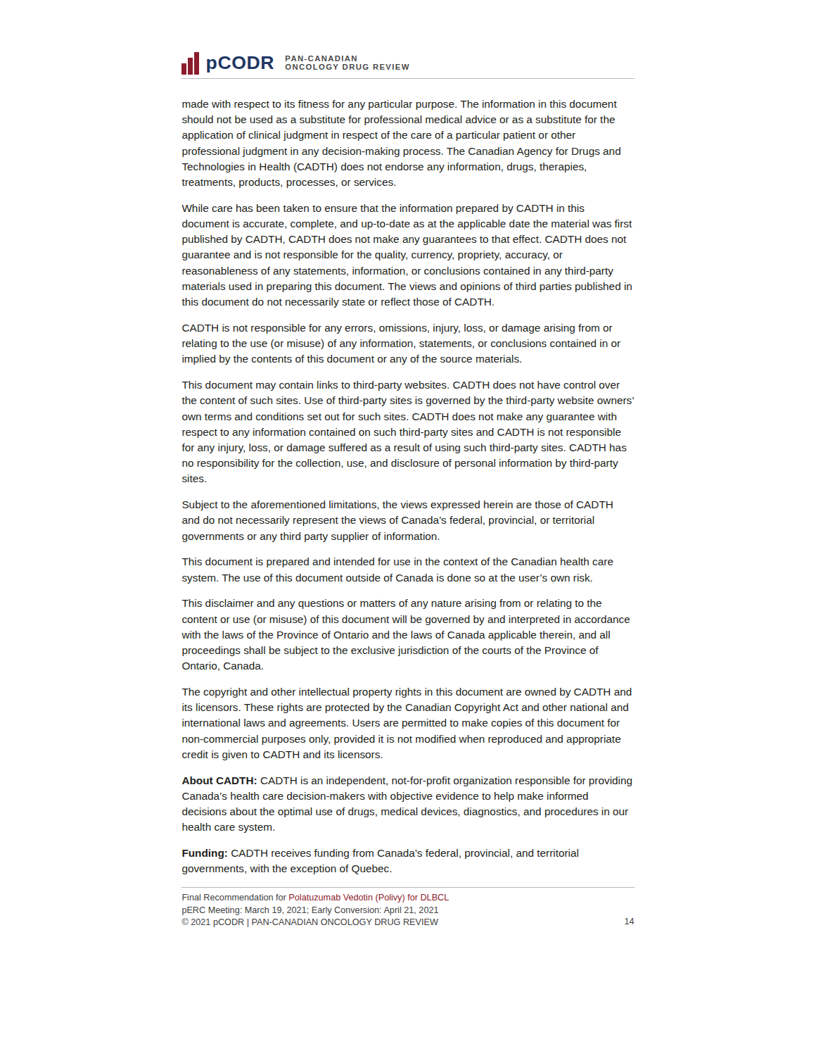pCODR
Pan-Canadian
Oncology Drug Review
made with respect to its fitness for any particular purpose. The information in this document should not be used as a substitute for professional medical advice or as a substitute for the application of clinical judgment in respect of the care of a particular patient or other professional judgment in any decision-making process. The Canadian Agency for Drugs and Technologies in Health (CADTH) does not endorse any information, drugs, therapies, treatments, products, processes, or services.
While care has been taken to ensure that the information prepared by CADTH in this document is accurate, complete, and up-to-date as at the applicable date the material was first published by CADTH, CADTH does not make any guarantees to that effect. CADTH does not guarantee and is not responsible for the quality, currency, propriety, accuracy, or reasonableness of any statements, information, or conclusions contained in any third-party materials used in preparing this document. The views and opinions of third parties published in this document do not necessarily state or reflect those of CADTH.
CADTH is not responsible for any errors, omissions, injury, loss, or damage arising from or relating to the use (or misuse) of any information, statements, or conclusions contained in or implied by the contents of this document or any of the source materials.
This document may contain links to third-party websites. CADTH does not have control over the content of such sites. Use of third-party sites is governed by the third-party website owners’ own terms and conditions set out for such sites. CADTH does not make any guarantee with respect to any information contained on such third-party sites and CADTH is not responsible for any injury, loss, or damage suffered as a result of using such third-party sites. CADTH has no responsibility for the collection, use, and disclosure of personal information by third-party sites.
Subject to the aforementioned limitations, the views expressed herein are those of CADTH and do not necessarily represent the views of Canada’s federal, provincial, or territorial governments or any third party supplier of information.
This document is prepared and intended for use in the context of the Canadian health care system. The use of this document outside of Canada is done so at the user’s own risk.
This disclaimer and any questions or matters of any nature arising from or relating to the content or use (or misuse) of this document will be governed by and interpreted in accordance with the laws of the Province of Ontario and the laws of Canada applicable therein, and all proceedings shall be subject to the exclusive jurisdiction of the courts of the Province of Ontario, Canada.
The copyright and other intellectual property rights in this document are owned by CADTH and its licensors. These rights are protected by the Canadian Copyright Act and other national and international laws and agreements. Users are permitted to make copies of this document for non-commercial purposes only, provided it is not modified when reproduced and appropriate credit is given to CADTH and its licensors.
About CADTH: CADTH is an independent, not-for-profit organization responsible for providing Canada’s health care decision-makers with objective evidence to help make informed decisions about the optimal use of drugs, medical devices, diagnostics, and procedures in our health care system.
Funding: CADTH receives funding from Canada’s federal, provincial, and territorial governments, with the exception of Quebec.
Final Recommendation for Polatuzumab Vedotin (Polivy) for DLBCL
pERC Meeting: March 19, 2021; Early Conversion: April 21, 2021
© 2021 pCODR | PAN-CANADIAN ONCOLOGY DRUG REVIEW
14